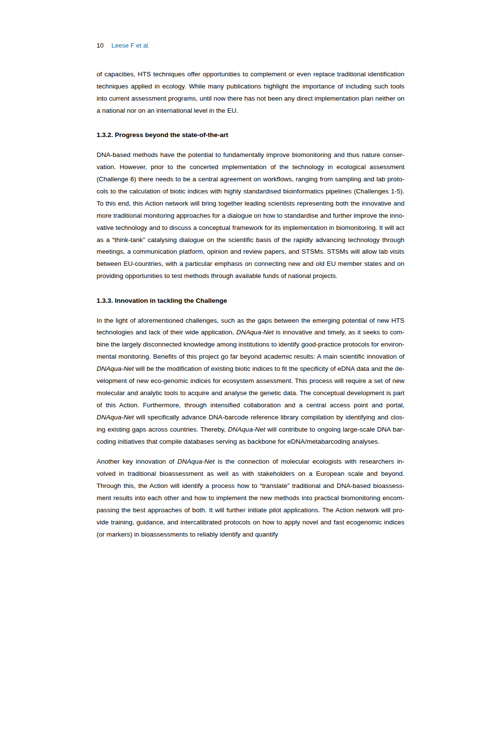10 Leese F et al.
of capacities, HTS techniques offer opportunities to complement or even replace traditional identification techniques applied in ecology. While many publications highlight the importance of including such tools into current assessment programs, until now there has not been any direct implementation plan neither on a national nor on an international level in the EU.
1.3.2. Progress beyond the state-of-the-art
DNA-based methods have the potential to fundamentally improve biomonitoring and thus nature conservation. However, prior to the concerted implementation of the technology in ecological assessment (Challenge 6) there needs to be a central agreement on workflows, ranging from sampling and lab protocols to the calculation of biotic indices with highly standardised bioinformatics pipelines (Challenges 1-5). To this end, this Action network will bring together leading scientists representing both the innovative and more traditional monitoring approaches for a dialogue on how to standardise and further improve the innovative technology and to discuss a conceptual framework for its implementation in biomonitoring. It will act as a “think-tank” catalysing dialogue on the scientific basis of the rapidly advancing technology through meetings, a communication platform, opinion and review papers, and STSMs. STSMs will allow lab visits between EU-countries, with a particular emphasis on connecting new and old EU member states and on providing opportunities to test methods through available funds of national projects.
1.3.3. Innovation in tackling the Challenge
In the light of aforementioned challenges, such as the gaps between the emerging potential of new HTS technologies and lack of their wide application, DNAqua-Net is innovative and timely, as it seeks to combine the largely disconnected knowledge among institutions to identify good-practice protocols for environmental monitoring. Benefits of this project go far beyond academic results: A main scientific innovation of DNAqua-Net will be the modification of existing biotic indices to fit the specificity of eDNA data and the development of new eco-genomic indices for ecosystem assessment. This process will require a set of new molecular and analytic tools to acquire and analyse the genetic data. The conceptual development is part of this Action. Furthermore, through intensified collaboration and a central access point and portal, DNAqua-Net will specifically advance DNA-barcode reference library compilation by identifying and closing existing gaps across countries. Thereby, DNAqua-Net will contribute to ongoing large-scale DNA barcoding initiatives that compile databases serving as backbone for eDNA/metabarcoding analyses.
Another key innovation of DNAqua-Net is the connection of molecular ecologists with researchers involved in traditional bioassessment as well as with stakeholders on a European scale and beyond. Through this, the Action will identify a process how to “translate” traditional and DNA-based bioassessment results into each other and how to implement the new methods into practical biomonitoring encompassing the best approaches of both. It will further initiate pilot applications. The Action network will provide training, guidance, and intercalibrated protocols on how to apply novel and fast ecogenomic indices (or markers) in bioassessments to reliably identify and quantify